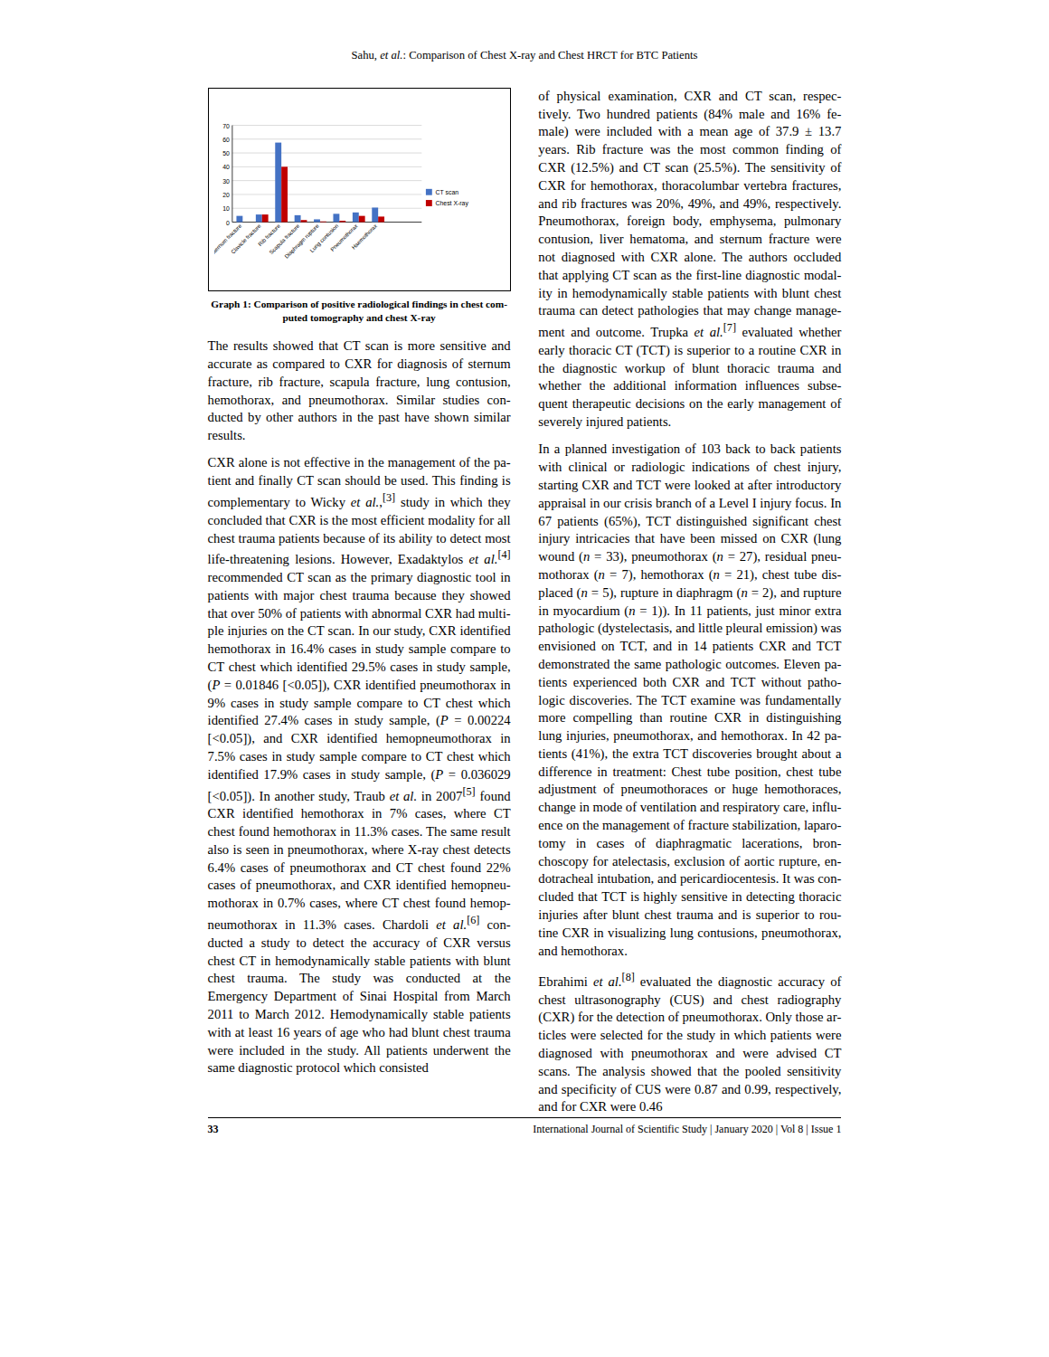Sahu, et al.: Comparison of Chest X-ray and Chest HRCT for BTC Patients
70 60 50 40 30 20 10 0 Sternum fracture Clavicle fracture Rib fracture Scapula fracture Diaphragm rupture Lung contusion Pneumothorax Haemothorax CT scan Chest X-ray
Graph 1: Comparison of positive radiological findings in chest computed tomography and chest X-ray
The results showed that CT scan is more sensitive and accurate as compared to CXR for diagnosis of sternum fracture, rib fracture, scapula fracture, lung contusion, hemothorax, and pneumothorax. Similar studies conducted by other authors in the past have shown similar results.
CXR alone is not effective in the management of the patient and finally CT scan should be used. This finding is complementary to Wicky et al.,[3] study in which they concluded that CXR is the most efficient modality for all chest trauma patients because of its ability to detect most life-threatening lesions. However, Exadaktylos et al.[4] recommended CT scan as the primary diagnostic tool in patients with major chest trauma because they showed that over 50% of patients with abnormal CXR had multiple injuries on the CT scan. In our study, CXR identified hemothorax in 16.4% cases in study sample compare to CT chest which identified 29.5% cases in study sample, (P = 0.01846 [<0.05]), CXR identified pneumothorax in 9% cases in study sample compare to CT chest which identified 27.4% cases in study sample, (P = 0.00224 [<0.05]), and CXR identified hemopneumothorax in 7.5% cases in study sample compare to CT chest which identified 17.9% cases in study sample, (P = 0.036029 [<0.05]). In another study, Traub et al. in 2007[5] found CXR identified hemothorax in 7% cases, where CT chest found hemothorax in 11.3% cases. The same result also is seen in pneumothorax, where X-ray chest detects 6.4% cases of pneumothorax and CT chest found 22% cases of pneumothorax, and CXR identified hemopneumothorax in 0.7% cases, where CT chest found hemopneumothorax in 11.3% cases. Chardoli et al.[6] conducted a study to detect the accuracy of CXR versus chest CT in hemodynamically stable patients with blunt chest trauma. The study was conducted at the Emergency Department of Sinai Hospital from March 2011 to March 2012. Hemodynamically stable patients with at least 16 years of age who had blunt chest trauma were included in the study. All patients underwent the same diagnostic protocol which consisted
of physical examination, CXR and CT scan, respectively. Two hundred patients (84% male and 16% female) were included with a mean age of 37.9 ± 13.7 years. Rib fracture was the most common finding of CXR (12.5%) and CT scan (25.5%). The sensitivity of CXR for hemothorax, thoracolumbar vertebra fractures, and rib fractures was 20%, 49%, and 49%, respectively. Pneumothorax, foreign body, emphysema, pulmonary contusion, liver hematoma, and sternum fracture were not diagnosed with CXR alone. The authors occluded that applying CT scan as the first-line diagnostic modality in hemodynamically stable patients with blunt chest trauma can detect pathologies that may change management and outcome. Trupka et al.[7] evaluated whether early thoracic CT (TCT) is superior to a routine CXR in the diagnostic workup of blunt thoracic trauma and whether the additional information influences subsequent therapeutic decisions on the early management of severely injured patients.
In a planned investigation of 103 back to back patients with clinical or radiologic indications of chest injury, starting CXR and TCT were looked at after introductory appraisal in our crisis branch of a Level I injury focus. In 67 patients (65%), TCT distinguished significant chest injury intricacies that have been missed on CXR (lung wound (n = 33), pneumothorax (n = 27), residual pneumothorax (n = 7), hemothorax (n = 21), chest tube displaced (n = 5), rupture in diaphragm (n = 2), and rupture in myocardium (n = 1)). In 11 patients, just minor extra pathologic (dystelectasis, and little pleural emission) was envisioned on TCT, and in 14 patients CXR and TCT demonstrated the same pathologic outcomes. Eleven patients experienced both CXR and TCT without pathologic discoveries. The TCT examine was fundamentally more compelling than routine CXR in distinguishing lung injuries, pneumothorax, and hemothorax. In 42 patients (41%), the extra TCT discoveries brought about a difference in treatment: Chest tube position, chest tube adjustment of pneumothoraces or huge hemothoraces, change in mode of ventilation and respiratory care, influence on the management of fracture stabilization, laparotomy in cases of diaphragmatic lacerations, bronchoscopy for atelectasis, exclusion of aortic rupture, endotracheal intubation, and pericardiocentesis. It was concluded that TCT is highly sensitive in detecting thoracic injuries after blunt chest trauma and is superior to routine CXR in visualizing lung contusions, pneumothorax, and hemothorax.
Ebrahimi et al.[8] evaluated the diagnostic accuracy of chest ultrasonography (CUS) and chest radiography (CXR) for the detection of pneumothorax. Only those articles were selected for the study in which patients were diagnosed with pneumothorax and were advised CT scans. The analysis showed that the pooled sensitivity and specificity of CUS were 0.87 and 0.99, respectively, and for CXR were 0.46
33
International Journal of Scientific Study | January 2020 | Vol 8 | Issue 1